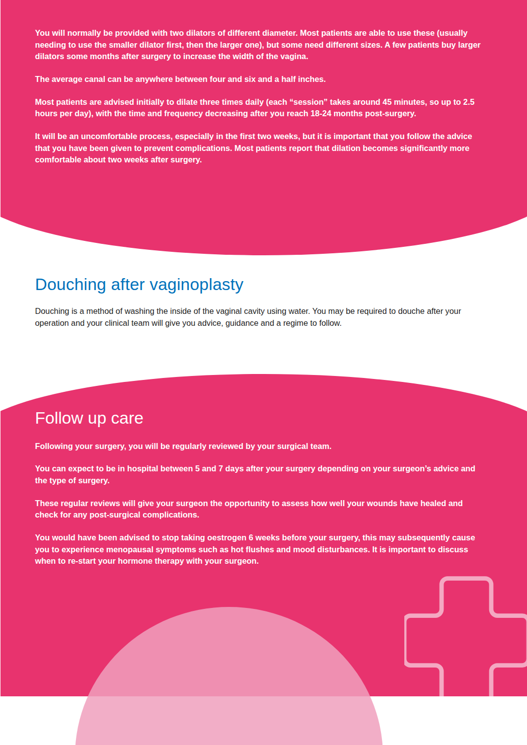You will normally be provided with two dilators of different diameter. Most patients are able to use these (usually needing to use the smaller dilator first, then the larger one), but some need different sizes. A few patients buy larger dilators some months after surgery to increase the width of the vagina.
The average canal can be anywhere between four and six and a half inches.
Most patients are advised initially to dilate three times daily (each “session” takes around 45 minutes, so up to 2.5 hours per day), with the time and frequency decreasing after you reach 18-24 months post-surgery.
It will be an uncomfortable process, especially in the first two weeks, but it is important that you follow the advice that you have been given to prevent complications. Most patients report that dilation becomes significantly more comfortable about two weeks after surgery.
Douching after vaginoplasty
Douching is a method of washing the inside of the vaginal cavity using water. You may be required to douche after your operation and your clinical team will give you advice, guidance and a regime to follow.
Follow up care
Following your surgery, you will be regularly reviewed by your surgical team.
You can expect to be in hospital between 5 and 7 days after your surgery depending on your surgeon’s advice and the type of surgery.
These regular reviews will give your surgeon the opportunity to assess how well your wounds have healed and check for any post-surgical complications.
You would have been advised to stop taking oestrogen 6 weeks before your surgery, this may subsequently cause you to experience menopausal symptoms such as hot flushes and mood disturbances. It is important to discuss when to re-start your hormone therapy with your surgeon.